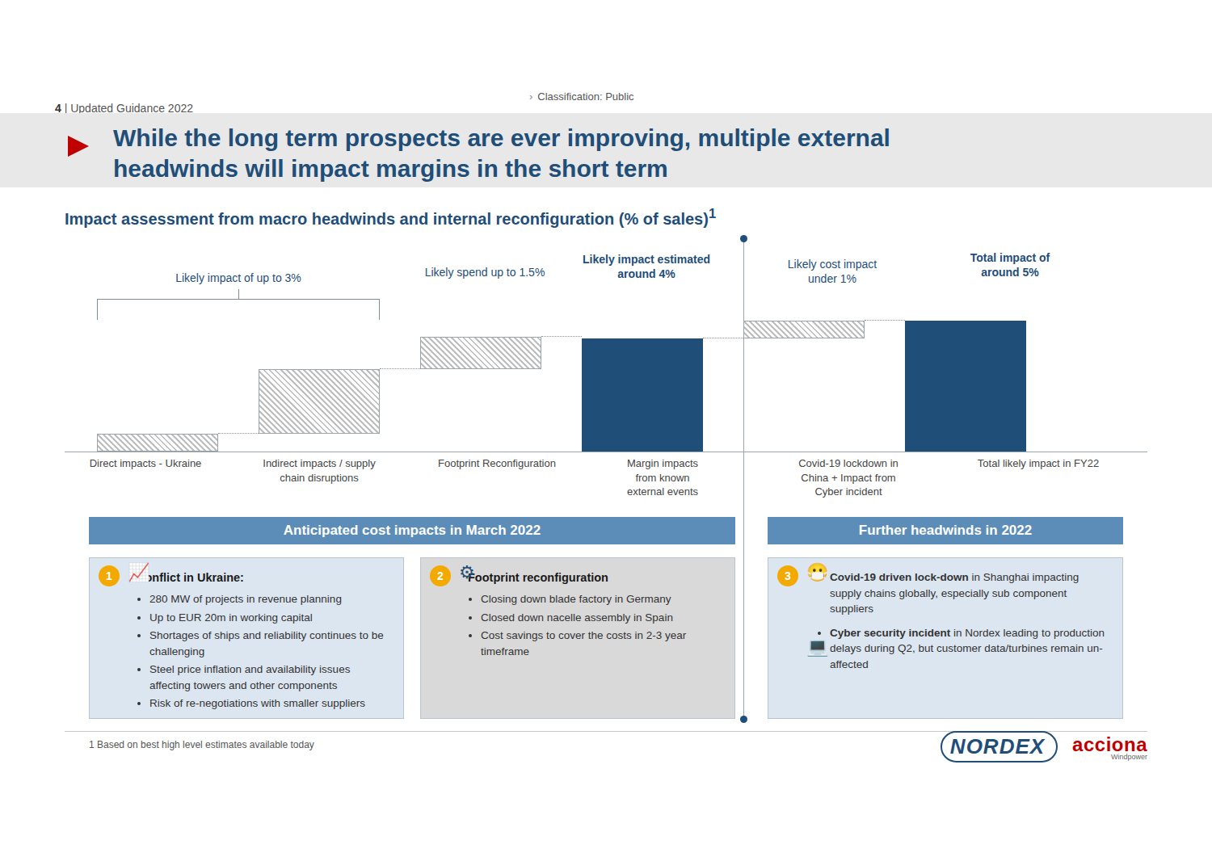›Classification: Public
4 | Updated Guidance 2022
While the long term prospects are ever improving, multiple external
headwinds will impact margins in the short term
Impact assessment from macro headwinds and internal reconfiguration (% of sales)1
Likely impact of up to 3%
Likely spend up to 1.5%
Likely impact estimated
around 4%
Likely cost impact
under 1%
Total impact of
around 5%
Direct impacts - Ukraine
Indirect impacts / supply
chain disruptions
Footprint Reconfiguration
Margin impacts
from known
external events
Covid-19 lockdown in
China + Impact from
Cyber incident
Total likely impact in FY22
Anticipated cost impacts in March 2022
Further headwinds in 2022
Conflict in Ukraine:
280 MW of projects in revenue planning
Up to EUR 20m in working capital
Shortages of ships and reliability continues to be challenging
Steel price inflation and availability issues affecting towers and other components
Risk of re-negotiations with smaller suppliers
Footprint reconfiguration
Closing down blade factory in Germany
Closed down nacelle assembly in Spain
Cost savings to cover the costs in 2-3 year timeframe
Covid-19 driven lock-down in Shanghai impacting supply chains globally, especially sub component suppliers
Cyber security incident in Nordex leading to production delays during Q2, but customer data/turbines remain un-affected
1
2
3
📈
⚙
😷
💻
1 Based on best high level estimates available today
NORDEX
accionaWindpower